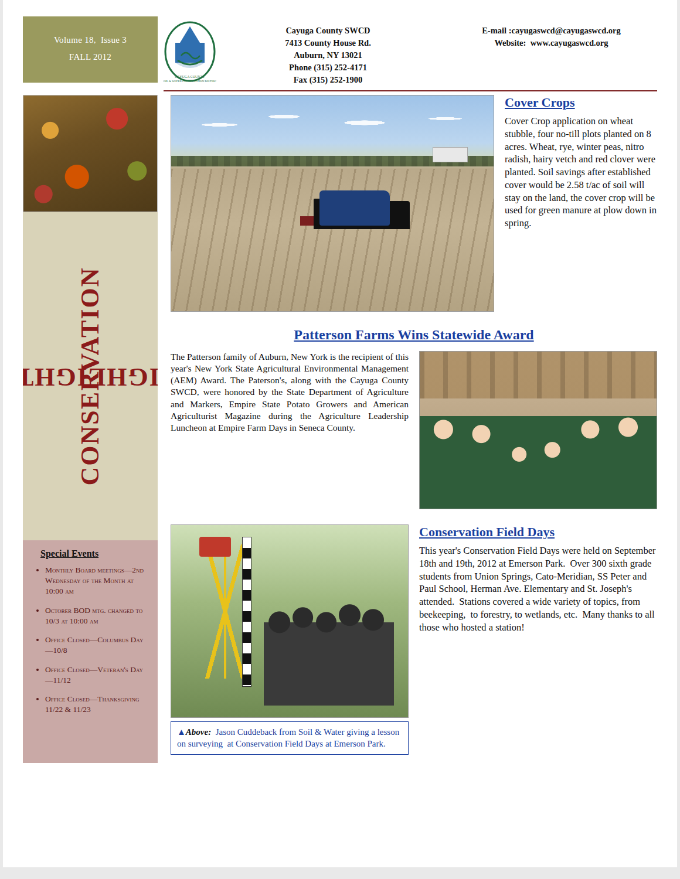Volume 18, Issue 3
FALL 2012
CAYUGA COUNTY SOIL & WATER CONSERVATION DISTRICT
Cayuga County SWCD
7413 County House Rd.
Auburn, NY 13021
Phone (315) 252-4171
Fax (315) 252-1900
E-mail :cayugaswcd@cayugaswcd.org
Website: www.cayugaswcd.org
CONSERVATIONHIGHLIGHTS
Special Events
Monthly Board meetings—2nd Wednesday of the Month at 10:00 am
October BOD mtg. changed to 10/3 at 10:00 am
Office Closed—Columbus Day—10/8
Office Closed—Veteran's Day—11/12
Office Closed—Thanksgiving 11/22 & 11/23
Cover Crops
Cover Crop application on wheat stubble, four no-till plots planted on 8 acres. Wheat, rye, winter peas, nitro radish, hairy vetch and red clover were planted. Soil savings after established cover would be 2.58 t/ac of soil will stay on the land, the cover crop will be used for green manure at plow down in spring.
Patterson Farms Wins Statewide Award
The Patterson family of Auburn, New York is the recipient of this year's New York State Agricultural Environmental Management (AEM) Award. The Paterson's, along with the Cayuga County SWCD, were honored by the State Department of Agriculture and Markers, Empire State Potato Growers and American Agriculturist Magazine during the Agriculture Leadership Luncheon at Empire Farm Days in Seneca County.
▲Above: Jason Cuddeback from Soil & Water giving a lesson on surveying at Conservation Field Days at Emerson Park.
Conservation Field Days
This year's Conservation Field Days were held on September 18th and 19th, 2012 at Emerson Park. Over 300 sixth grade students from Union Springs, Cato-Meridian, SS Peter and Paul School, Herman Ave. Elementary and St. Joseph's attended. Stations covered a wide variety of topics, from beekeeping, to forestry, to wetlands, etc. Many thanks to all those who hosted a station!